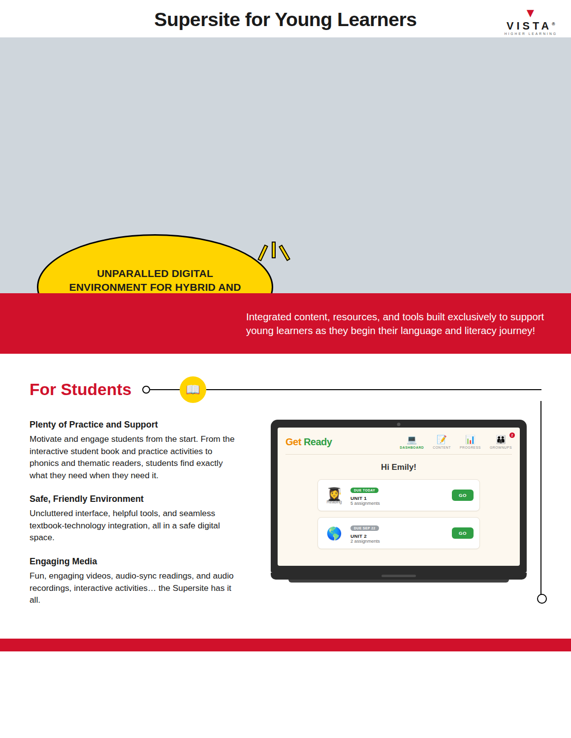Supersite for Young Learners
▼
VISTA®
HIGHER LEARNING
Unparalled digital environment for hybrid and remote learning
Integrated content, resources, and tools built exclusively to support young learners as they begin their language and literacy journey!
For Students
📖
Plenty of Practice and Support
Motivate and engage students from the start. From the interactive student book and practice activities to phonics and thematic readers, students find exactly what they need when they need it.
Safe, Friendly Environment
Uncluttered interface, helpful tools, and seamless textbook-technology integration, all in a safe digital space.
Engaging Media
Fun, engaging videos, audio-sync readings, and audio recordings, interactive activities… the Supersite has it all.
Get Ready
💻Dashboard
📝Content
📊Progress
👪Grownups
Hi Emily!
👩‍🎓
Reading
Due Today
UNIT 1
5 assignments
GO
🌎
Due Sep 22
UNIT 2
2 assignments
GO